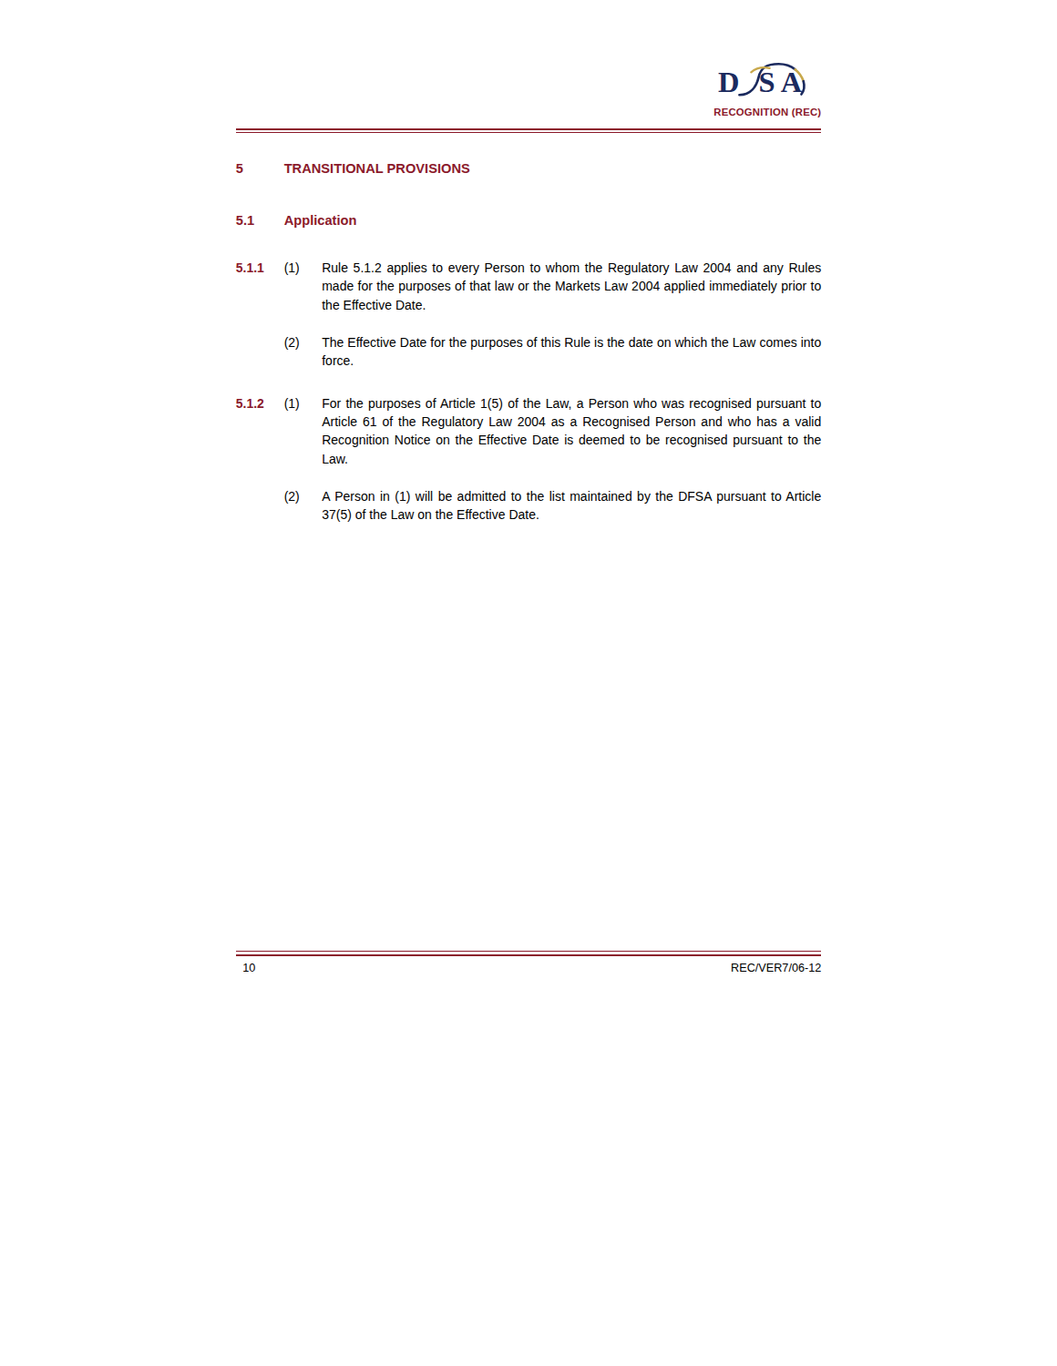D S A
RECOGNITION (REC)
5 TRANSITIONAL PROVISIONS
5.1 Application
5.1.1
(1)
Rule 5.1.2 applies to every Person to whom the Regulatory Law 2004 and any Rules made for the purposes of that law or the Markets Law 2004 applied immediately prior to the Effective Date.
(2)
The Effective Date for the purposes of this Rule is the date on which the Law comes into force.
5.1.2
(1)
For the purposes of Article 1(5) of the Law, a Person who was recognised pursuant to Article 61 of the Regulatory Law 2004 as a Recognised Person and who has a valid Recognition Notice on the Effective Date is deemed to be recognised pursuant to the Law.
(2)
A Person in (1) will be admitted to the list maintained by the DFSA pursuant to Article 37(5) of the Law on the Effective Date.
10
REC/VER7/06-12